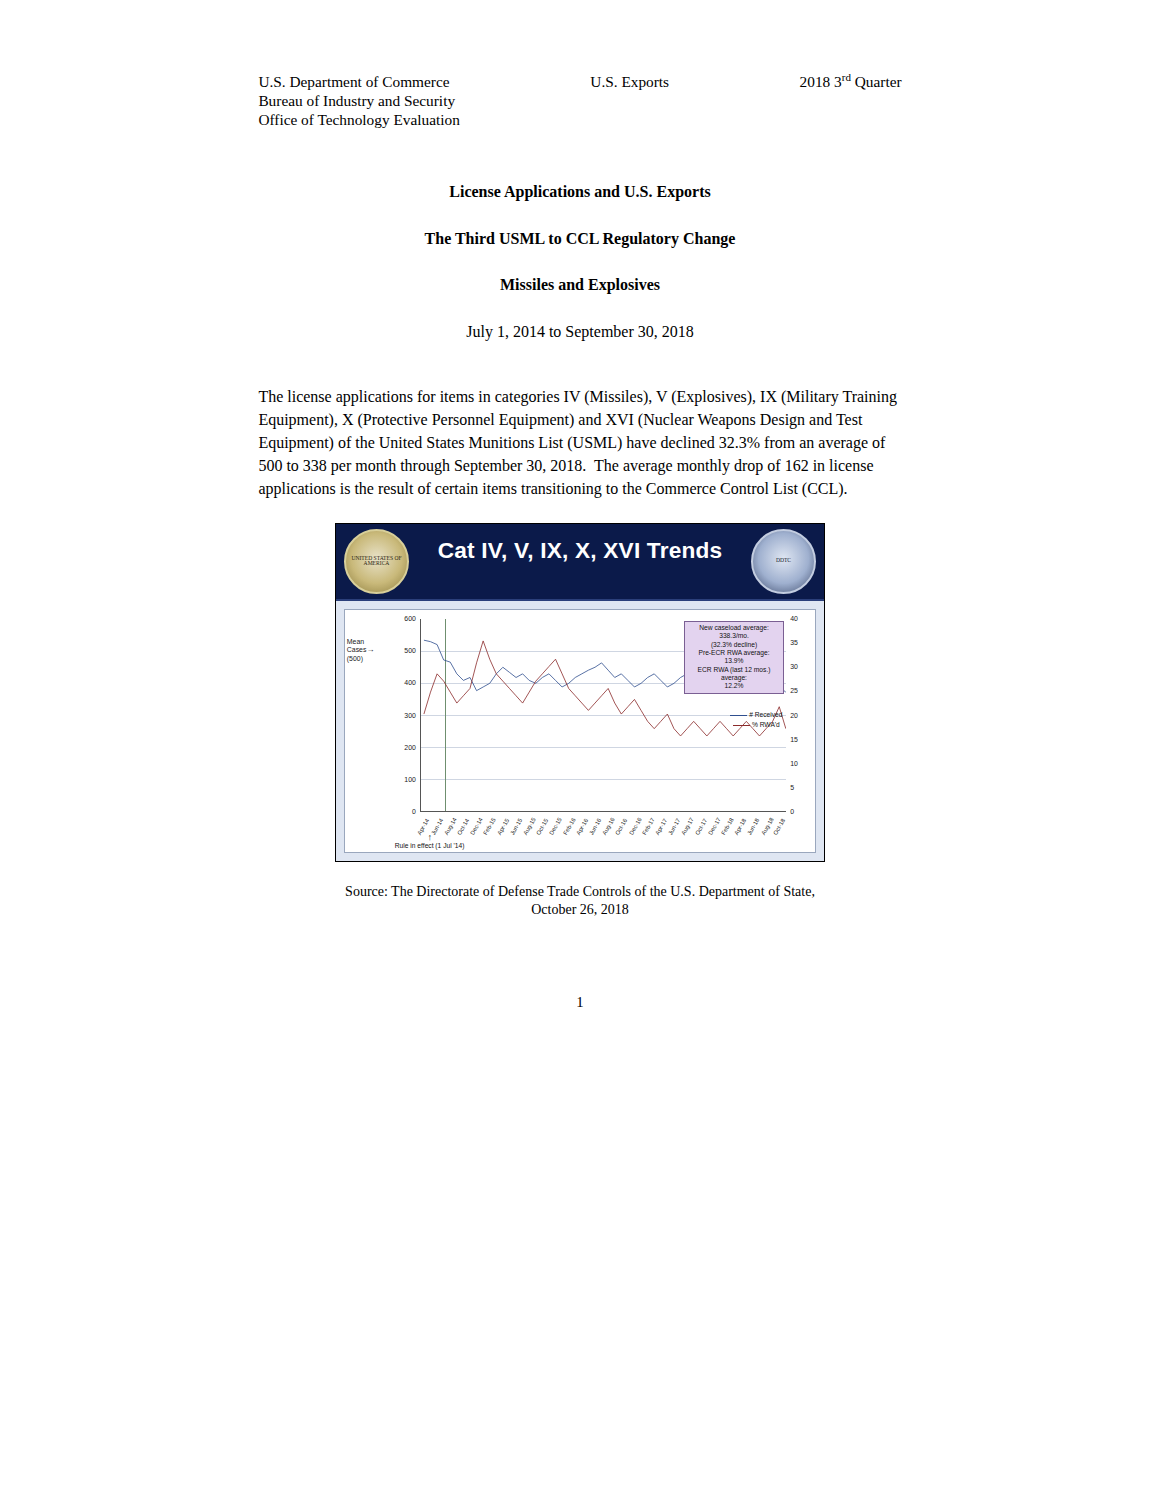U.S. Department of Commerce
Bureau of Industry and Security
Office of Technology Evaluation
U.S. Exports
2018 3rd Quarter
License Applications and U.S. Exports
The Third USML to CCL Regulatory Change
Missiles and Explosives
July 1, 2014 to September 30, 2018
The license applications for items in categories IV (Missiles), V (Explosives), IX (Military Training Equipment), X (Protective Personnel Equipment) and XVI (Nuclear Weapons Design and Test Equipment) of the United States Munitions List (USML) have declined 32.3% from an average of 500 to 338 per month through September 30, 2018. The average monthly drop of 162 in license applications is the result of certain items transitioning to the Commerce Control List (CCL).
UNITED STATES OF AMERICA
Cat IV, V, IX, X, XVI Trends
DDTC
Mean
Cases→
(500)
600 500 400 300 200 100 0
40 35 30 25 20 15 10 5 0
New caseload average:
338.3/mo.
(32.3% decline)
Pre-ECR RWA average:
13.9%
ECR RWA (last 12 mos.)
average:
12.2%
# Received
% RWA'd
Apr-14 Jun-14 Aug-14 Oct-14 Dec-14 Feb-15 Apr-15 Jun-15 Aug-15 Oct-15 Dec-15 Feb-16 Apr-16 Jun-16 Aug-16 Oct-16 Dec-16 Feb-17 Apr-17 Jun-17 Aug-17 Oct-17 Dec-17 Feb-18 Apr-18 Jun-18 Aug-18 Oct-18
↑
Rule in effect (1 Jul '14)
Source: The Directorate of Defense Trade Controls of the U.S. Department of State, October 26, 2018
1